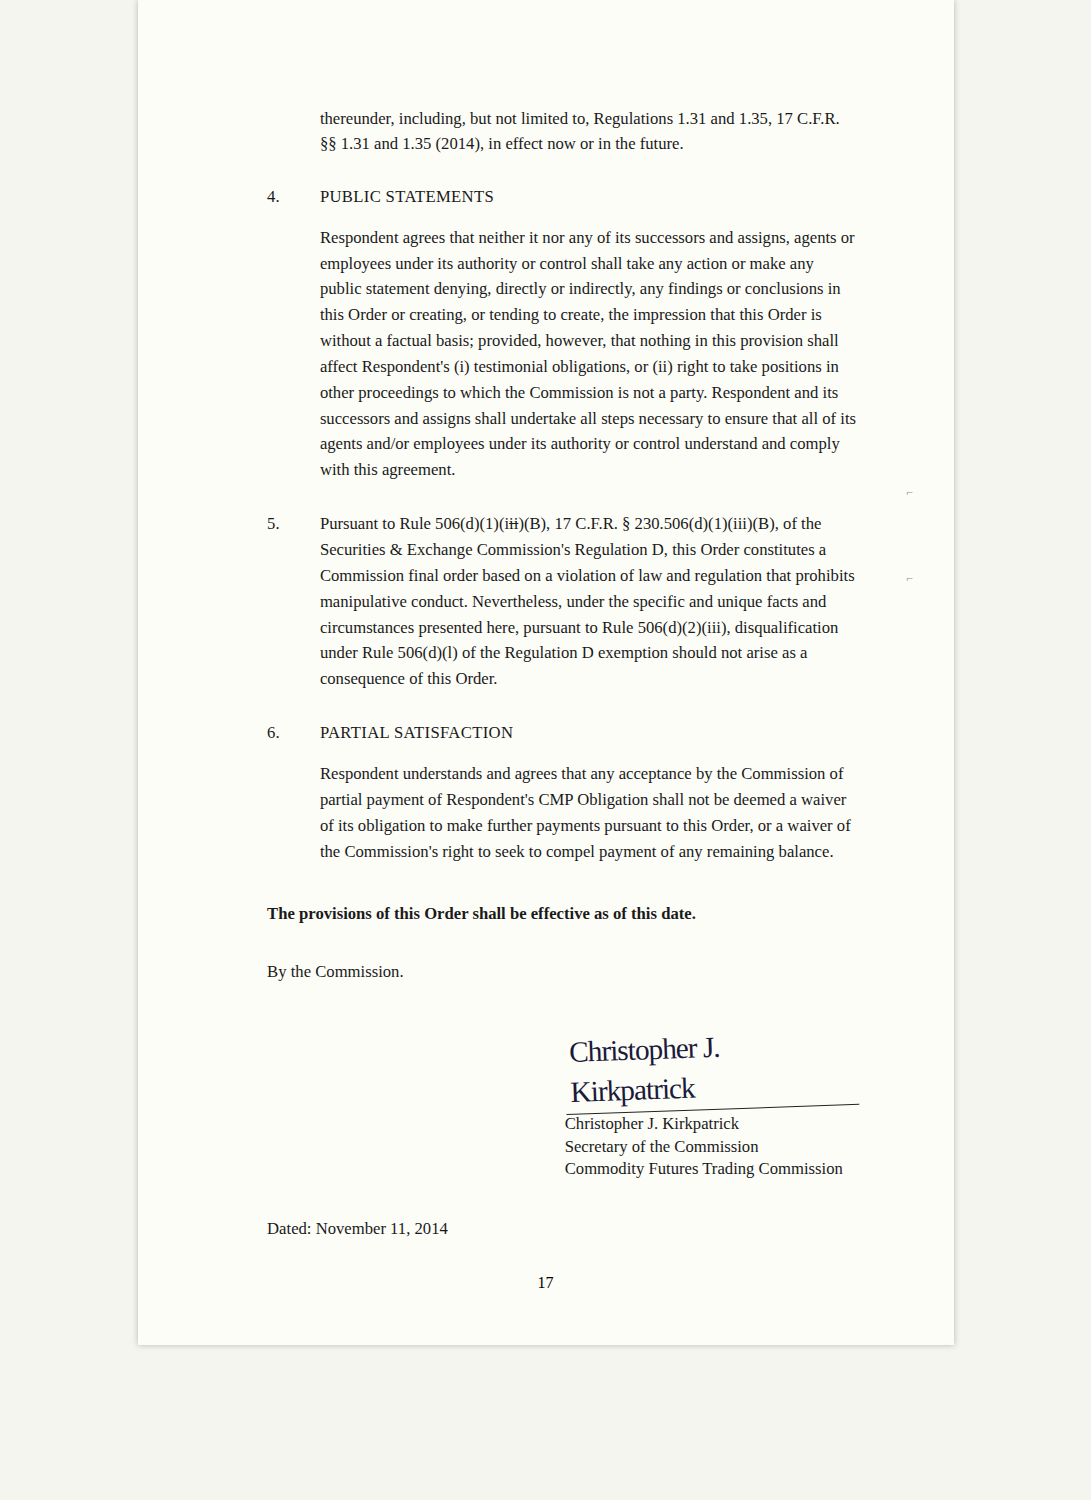thereunder, including, but not limited to, Regulations 1.31 and 1.35, 17 C.F.R. §§ 1.31 and 1.35 (2014), in effect now or in the future.
4.
PUBLIC STATEMENTS
Respondent agrees that neither it nor any of its successors and assigns, agents or employees under its authority or control shall take any action or make any public statement denying, directly or indirectly, any findings or conclusions in this Order or creating, or tending to create, the impression that this Order is without a factual basis; provided, however, that nothing in this provision shall affect Respondent's (i) testimonial obligations, or (ii) right to take positions in other proceedings to which the Commission is not a party. Respondent and its successors and assigns shall undertake all steps necessary to ensure that all of its agents and/or employees under its authority or control understand and comply with this agreement.
5.
Pursuant to Rule 506(d)(1)(iii)(B), 17 C.F.R. § 230.506(d)(1)(iii)(B), of the Securities & Exchange Commission's Regulation D, this Order constitutes a Commission final order based on a violation of law and regulation that prohibits manipulative conduct. Nevertheless, under the specific and unique facts and circumstances presented here, pursuant to Rule 506(d)(2)(iii), disqualification under Rule 506(d)(l) of the Regulation D exemption should not arise as a consequence of this Order.
6.
PARTIAL SATISFACTION
Respondent understands and agrees that any acceptance by the Commission of partial payment of Respondent's CMP Obligation shall not be deemed a waiver of its obligation to make further payments pursuant to this Order, or a waiver of the Commission's right to seek to compel payment of any remaining balance.
The provisions of this Order shall be effective as of this date.
By the Commission.
Christopher J. Kirkpatrick
Christopher J. Kirkpatrick
Secretary of the Commission
Commodity Futures Trading Commission
Dated: November 11, 2014
17
⌐
⌐